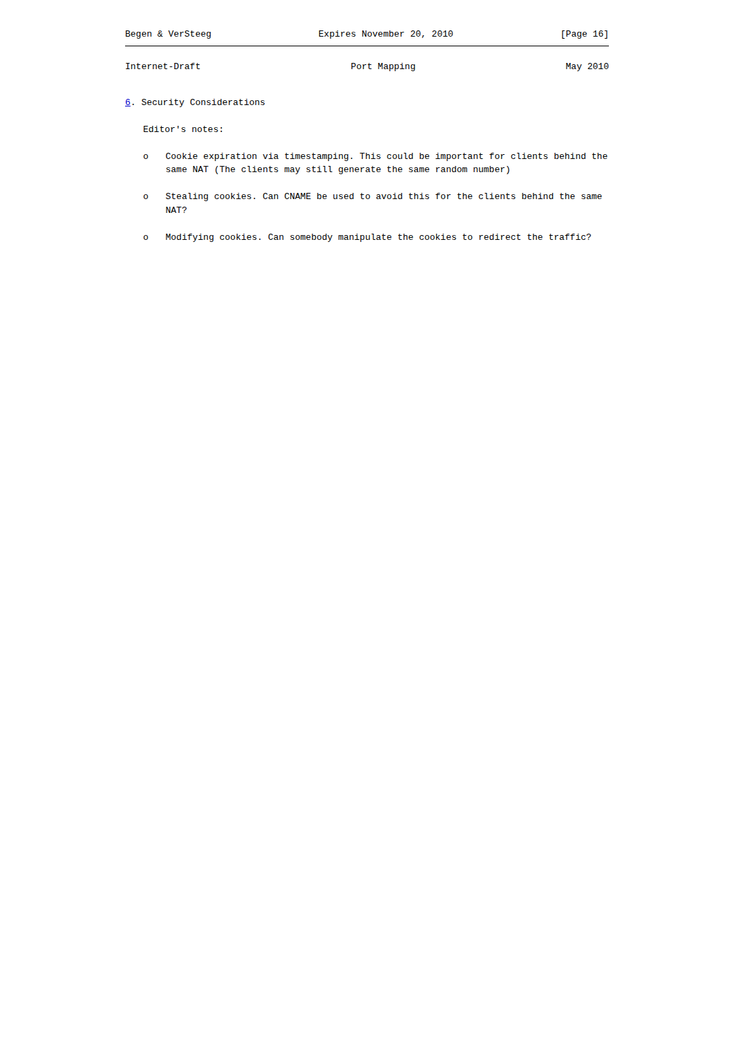Begen & VerSteeg Expires November 20, 2010[Page 16]
Internet-Draft Port Mapping May 2010
6. Security Considerations
Editor's notes:
Cookie expiration via timestamping. This could be important for clients behind the same NAT (The clients may still generate the same random number)
Stealing cookies. Can CNAME be used to avoid this for the clients behind the same NAT?
Modifying cookies. Can somebody manipulate the cookies to redirect the traffic?